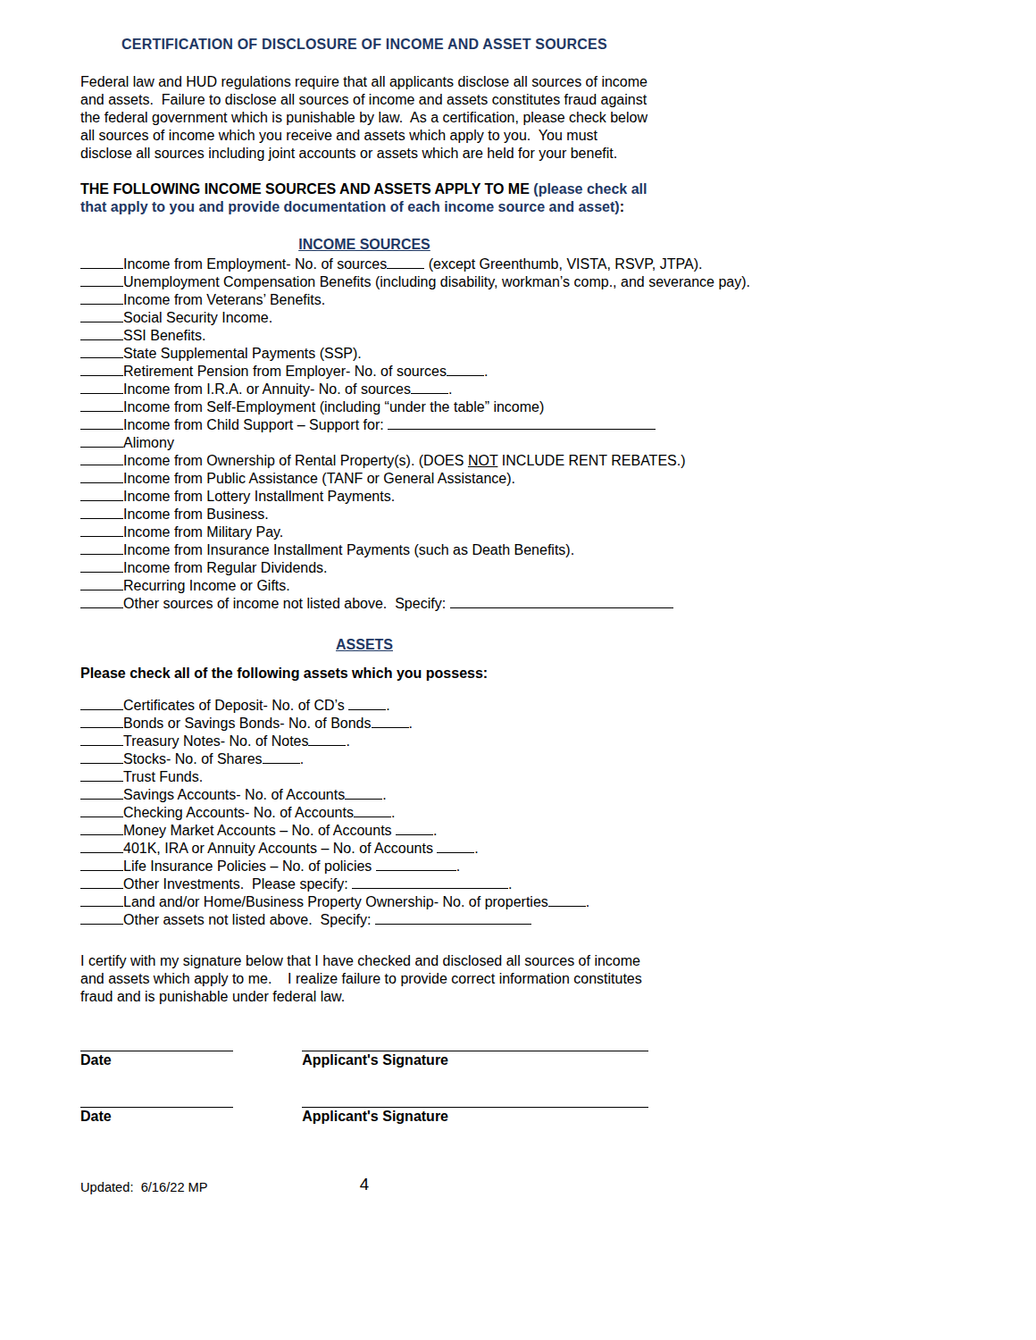CERTIFICATION OF DISCLOSURE OF INCOME AND ASSET SOURCES
Federal law and HUD regulations require that all applicants disclose all sources of income and assets. Failure to disclose all sources of income and assets constitutes fraud against the federal government which is punishable by law. As a certification, please check below all sources of income which you receive and assets which apply to you. You must disclose all sources including joint accounts or assets which are held for your benefit.
THE FOLLOWING INCOME SOURCES AND ASSETS APPLY TO ME (please check all that apply to you and provide documentation of each income source and asset):
INCOME SOURCES
Income from Employment- No. of sources (except Greenthumb, VISTA, RSVP, JTPA).
Unemployment Compensation Benefits (including disability, workman’s comp., and severance pay).
Income from Veterans’ Benefits.
Social Security Income.
SSI Benefits.
State Supplemental Payments (SSP).
Retirement Pension from Employer- No. of sources .
Income from I.R.A. or Annuity- No. of sources .
Income from Self-Employment (including “under the table” income)
Income from Child Support – Support for:
Alimony
Income from Ownership of Rental Property(s). (DOES NOT INCLUDE RENT REBATES.)
Income from Public Assistance (TANF or General Assistance).
Income from Lottery Installment Payments.
Income from Business.
Income from Military Pay.
Income from Insurance Installment Payments (such as Death Benefits).
Income from Regular Dividends.
Recurring Income or Gifts.
Other sources of income not listed above. Specify:
ASSETS
Please check all of the following assets which you possess:
Certificates of Deposit- No. of CD’s .
Bonds or Savings Bonds- No. of Bonds .
Treasury Notes- No. of Notes .
Stocks- No. of Shares .
Trust Funds.
Savings Accounts- No. of Accounts .
Checking Accounts- No. of Accounts .
Money Market Accounts – No. of Accounts .
401K, IRA or Annuity Accounts – No. of Accounts .
Life Insurance Policies – No. of policies .
Other Investments. Please specify: .
Land and/or Home/Business Property Ownership- No. of properties .
Other assets not listed above. Specify:
I certify with my signature below that I have checked and disclosed all sources of income and assets which apply to me. I realize failure to provide correct information constitutes fraud and is punishable under federal law.
| Date | | Applicant's Signature |
| Date | | Applicant's Signature |
Updated: 6/16/22 MP 4